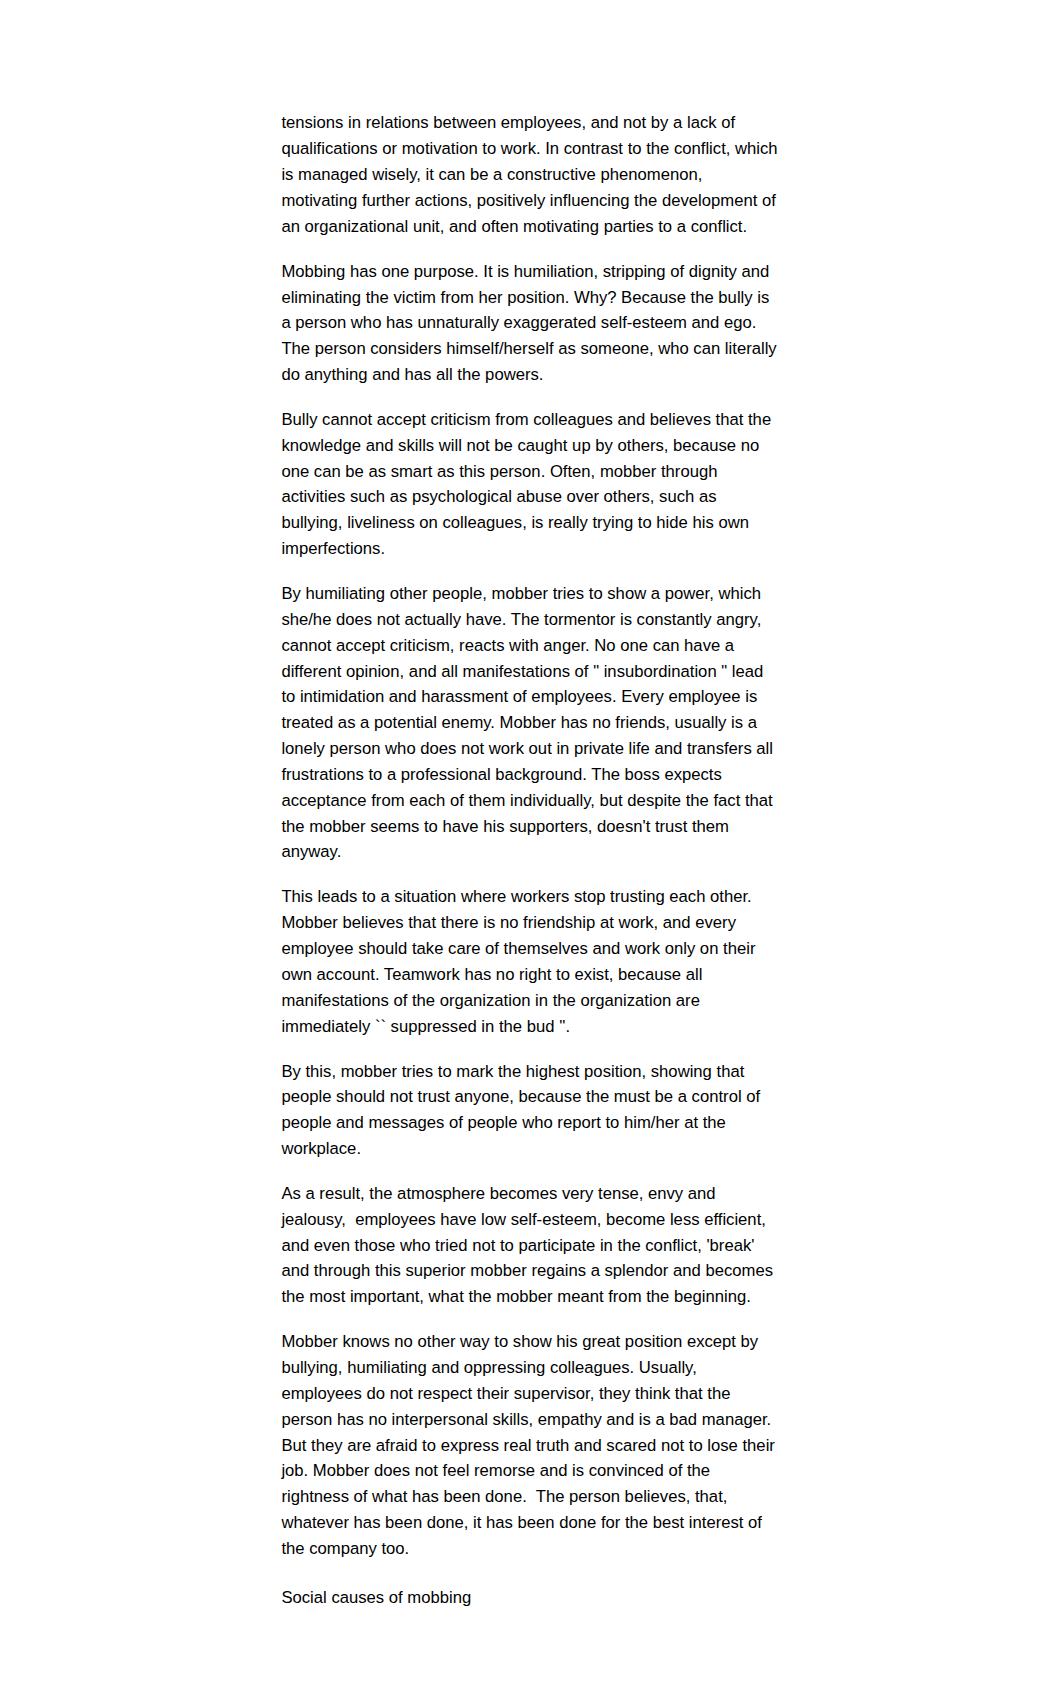tensions in relations between employees, and not by a lack of qualifications or motivation to work. In contrast to the conflict, which is managed wisely, it can be a constructive phenomenon, motivating further actions, positively influencing the development of an organizational unit, and often motivating parties to a conflict.
Mobbing has one purpose. It is humiliation, stripping of dignity and eliminating the victim from her position. Why? Because the bully is a person who has unnaturally exaggerated self-esteem and ego. The person considers himself/herself as someone, who can literally do anything and has all the powers.
Bully cannot accept criticism from colleagues and believes that the knowledge and skills will not be caught up by others, because no one can be as smart as this person. Often, mobber through activities such as psychological abuse over others, such as bullying, liveliness on colleagues, is really trying to hide his own imperfections.
By humiliating other people, mobber tries to show a power, which she/he does not actually have. The tormentor is constantly angry, cannot accept criticism, reacts with anger. No one can have a different opinion, and all manifestations of " insubordination " lead to intimidation and harassment of employees. Every employee is treated as a potential enemy. Mobber has no friends, usually is a lonely person who does not work out in private life and transfers all frustrations to a professional background. The boss expects acceptance from each of them individually, but despite the fact that the mobber seems to have his supporters, doesn't trust them anyway.
This leads to a situation where workers stop trusting each other. Mobber believes that there is no friendship at work, and every employee should take care of themselves and work only on their own account. Teamwork has no right to exist, because all manifestations of the organization in the organization are immediately `` suppressed in the bud ''.
By this, mobber tries to mark the highest position, showing that people should not trust anyone, because the must be a control of people and messages of people who report to him/her at the workplace.
As a result, the atmosphere becomes very tense, envy and jealousy, employees have low self-esteem, become less efficient, and even those who tried not to participate in the conflict, 'break' and through this superior mobber regains a splendor and becomes the most important, what the mobber meant from the beginning.
Mobber knows no other way to show his great position except by bullying, humiliating and oppressing colleagues. Usually, employees do not respect their supervisor, they think that the person has no interpersonal skills, empathy and is a bad manager. But they are afraid to express real truth and scared not to lose their job. Mobber does not feel remorse and is convinced of the rightness of what has been done. The person believes, that, whatever has been done, it has been done for the best interest of the company too.
Social causes of mobbing